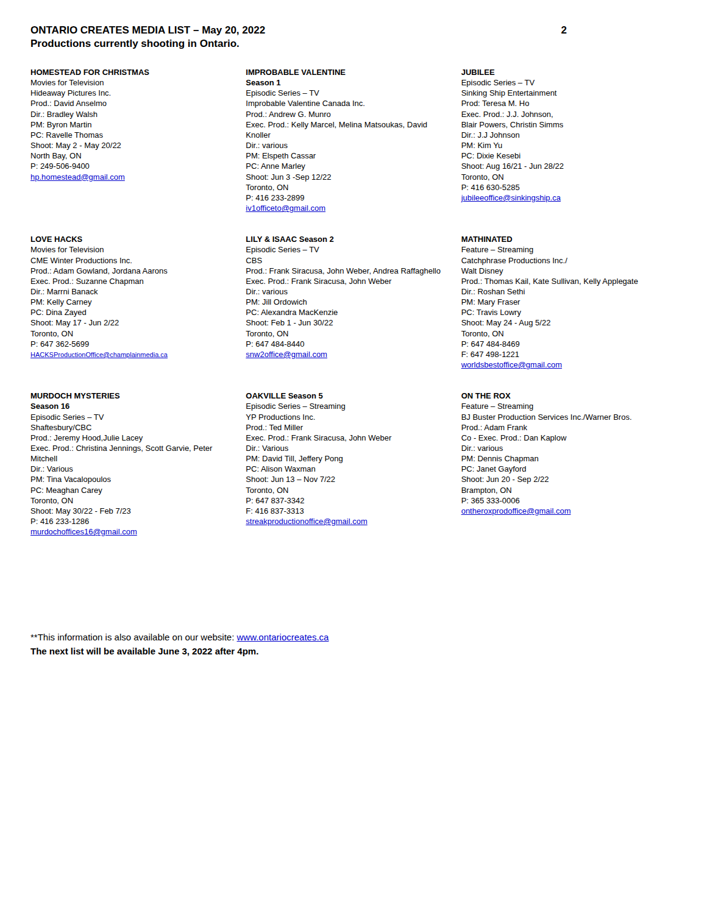ONTARIO CREATES MEDIA LIST – May 20, 2022 2
Productions currently shooting in Ontario.
| HOMESTEAD FOR CHRISTMAS Movies for Television Hideaway Pictures Inc. Prod.: David Anselmo Dir.: Bradley Walsh PM: Byron Martin PC: Ravelle Thomas Shoot: May 2 - May 20/22 North Bay, ON P: 249-506-9400 hp.homestead@gmail.com | IMPROBABLE VALENTINE Season 1 Episodic Series – TV Improbable Valentine Canada Inc. Prod.: Andrew G. Munro Exec. Prod.: Kelly Marcel, Melina Matsoukas, David Knoller Dir.: various PM: Elspeth Cassar PC: Anne Marley Shoot: Jun 3 -Sep 12/22 Toronto, ON P: 416 233-2899 iv1officeto@gmail.com | JUBILEE Episodic Series – TV Sinking Ship Entertainment Prod: Teresa M. Ho Exec. Prod.: J.J. Johnson, Blair Powers, Christin Simms Dir.: J.J Johnson PM: Kim Yu PC: Dixie Kesebi Shoot: Aug 16/21 - Jun 28/22 Toronto, ON P: 416 630-5285 jubileeoffice@sinkingship.ca |
| LOVE HACKS Movies for Television CME Winter Productions Inc. Prod.: Adam Gowland, Jordana Aarons Exec. Prod.: Suzanne Chapman Dir.: Marrni Banack PM: Kelly Carney PC: Dina Zayed Shoot: May 17 - Jun 2/22 Toronto, ON P: 647 362-5699 HACKSProductionOffice@champlainmedia.ca | LILY & ISAAC Season 2 Episodic Series – TV CBS Prod.: Frank Siracusa, John Weber, Andrea Raffaghello Exec. Prod.: Frank Siracusa, John Weber Dir.: various PM: Jill Ordowich PC: Alexandra MacKenzie Shoot: Feb 1 - Jun 30/22 Toronto, ON P: 647 484-8440 snw2office@gmail.com | MATHINATED Feature – Streaming Catchphrase Productions Inc./ Walt Disney Prod.: Thomas Kail, Kate Sullivan, Kelly Applegate Dir.: Roshan Sethi PM: Mary Fraser PC: Travis Lowry Shoot: May 24 - Aug 5/22 Toronto, ON P: 647 484-8469 F: 647 498-1221 worldsbestoffice@gmail.com |
| MURDOCH MYSTERIES Season 16 Episodic Series – TV Shaftesbury/CBC Prod.: Jeremy Hood,Julie Lacey Exec. Prod.: Christina Jennings, Scott Garvie, Peter Mitchell Dir.: Various PM: Tina Vacalopoulos PC: Meaghan Carey Toronto, ON Shoot: May 30/22 - Feb 7/23 P: 416 233-1286 murdochoffices16@gmail.com | OAKVILLE Season 5 Episodic Series – Streaming YP Productions Inc. Prod.: Ted Miller Exec. Prod.: Frank Siracusa, John Weber Dir.: Various PM: David Till, Jeffery Pong PC: Alison Waxman Shoot: Jun 13 – Nov 7/22 Toronto, ON P: 647 837-3342 F: 416 837-3313 streakproductionoffice@gmail.com | ON THE ROX Feature – Streaming BJ Buster Production Services Inc./Warner Bros. Prod.: Adam Frank Co - Exec. Prod.: Dan Kaplow Dir.: various PM: Dennis Chapman PC: Janet Gayford Shoot: Jun 20 - Sep 2/22 Brampton, ON P: 365 333-0006 ontheroxprodoffice@gmail.com |
**This information is also available on our website: www.ontariocreates.ca
The next list will be available June 3, 2022 after 4pm.